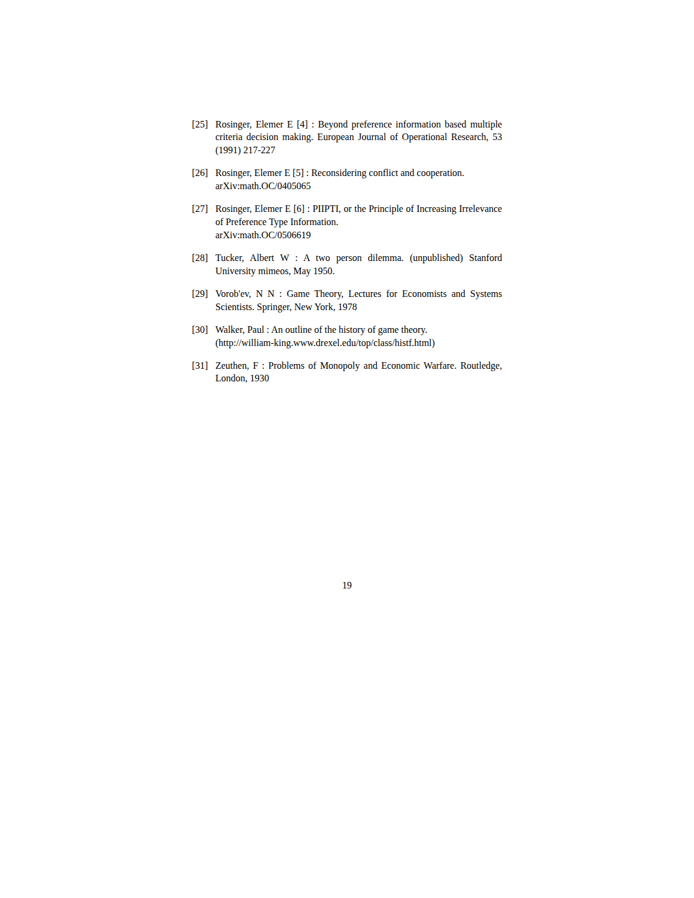[25] Rosinger, Elemer E [4] : Beyond preference information based multiple criteria decision making. European Journal of Operational Research, 53 (1991) 217-227
[26] Rosinger, Elemer E [5] : Reconsidering conflict and cooperation.arXiv:math.OC/0405065
[27] Rosinger, Elemer E [6] : PIIPTI, or the Principle of Increasing Irrelevance of Preference Type Information.arXiv:math.OC/0506619
[28] Tucker, Albert W : A two person dilemma. (unpublished) Stanford University mimeos, May 1950.
[29] Vorob'ev, N N : Game Theory, Lectures for Economists and Systems Scientists. Springer, New York, 1978
[30] Walker, Paul : An outline of the history of game theory.(http://william-king.www.drexel.edu/top/class/histf.html)
[31] Zeuthen, F : Problems of Monopoly and Economic Warfare. Routledge, London, 1930
19